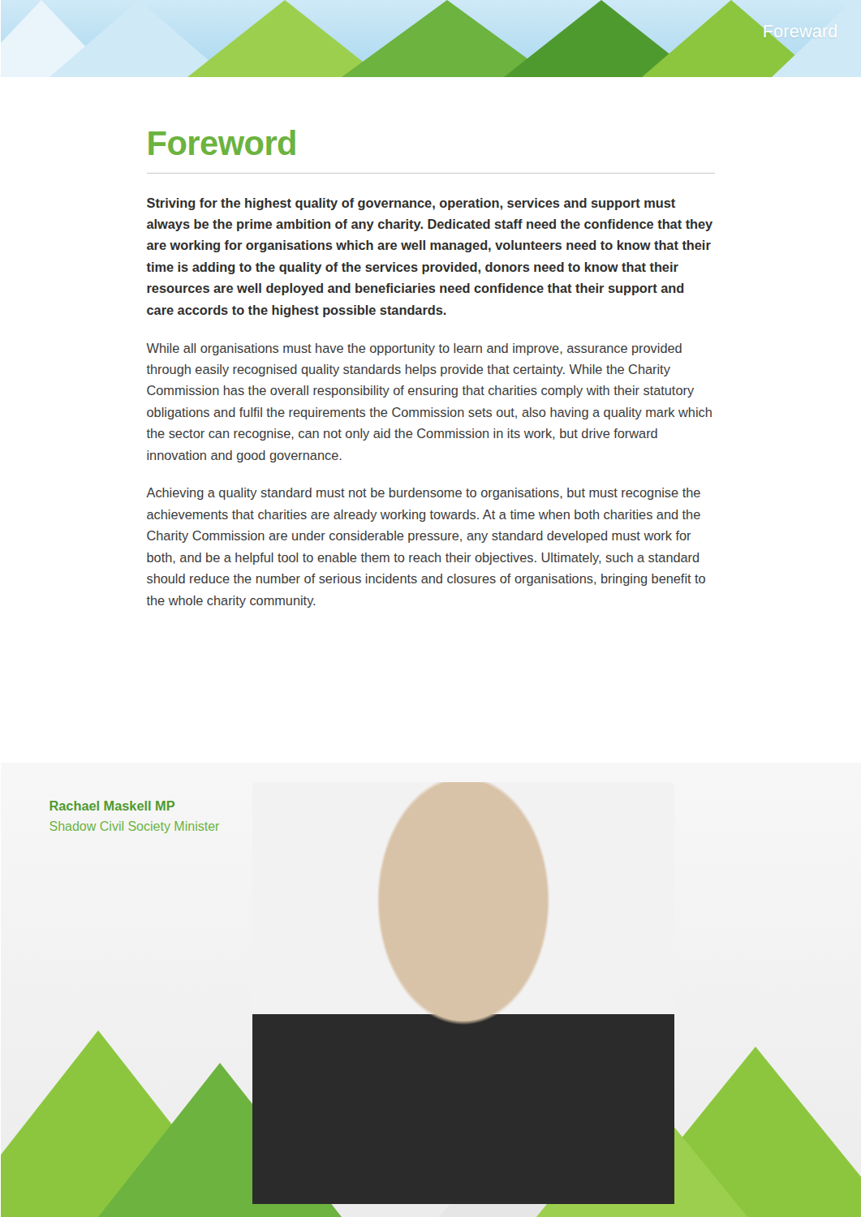Foreward
Foreword
Striving for the highest quality of governance, operation, services and support must always be the prime ambition of any charity. Dedicated staff need the confidence that they are working for organisations which are well managed, volunteers need to know that their time is adding to the quality of the services provided, donors need to know that their resources are well deployed and beneficiaries need confidence that their support and care accords to the highest possible standards.
While all organisations must have the opportunity to learn and improve, assurance provided through easily recognised quality standards helps provide that certainty. While the Charity Commission has the overall responsibility of ensuring that charities comply with their statutory obligations and fulfil the requirements the Commission sets out, also having a quality mark which the sector can recognise, can not only aid the Commission in its work, but drive forward innovation and good governance.
Achieving a quality standard must not be burdensome to organisations, but must recognise the achievements that charities are already working towards. At a time when both charities and the Charity Commission are under considerable pressure, any standard developed must work for both, and be a helpful tool to enable them to reach their objectives. Ultimately, such a standard should reduce the number of serious incidents and closures of organisations, bringing benefit to the whole charity community.
Rachael Maskell MP
Shadow Civil Society Minister
ENSURING CHARITIES ‘DO IT PROPERLY’.Maintaining Standards in the Charity Sector. 1
⟨Back Next⟩